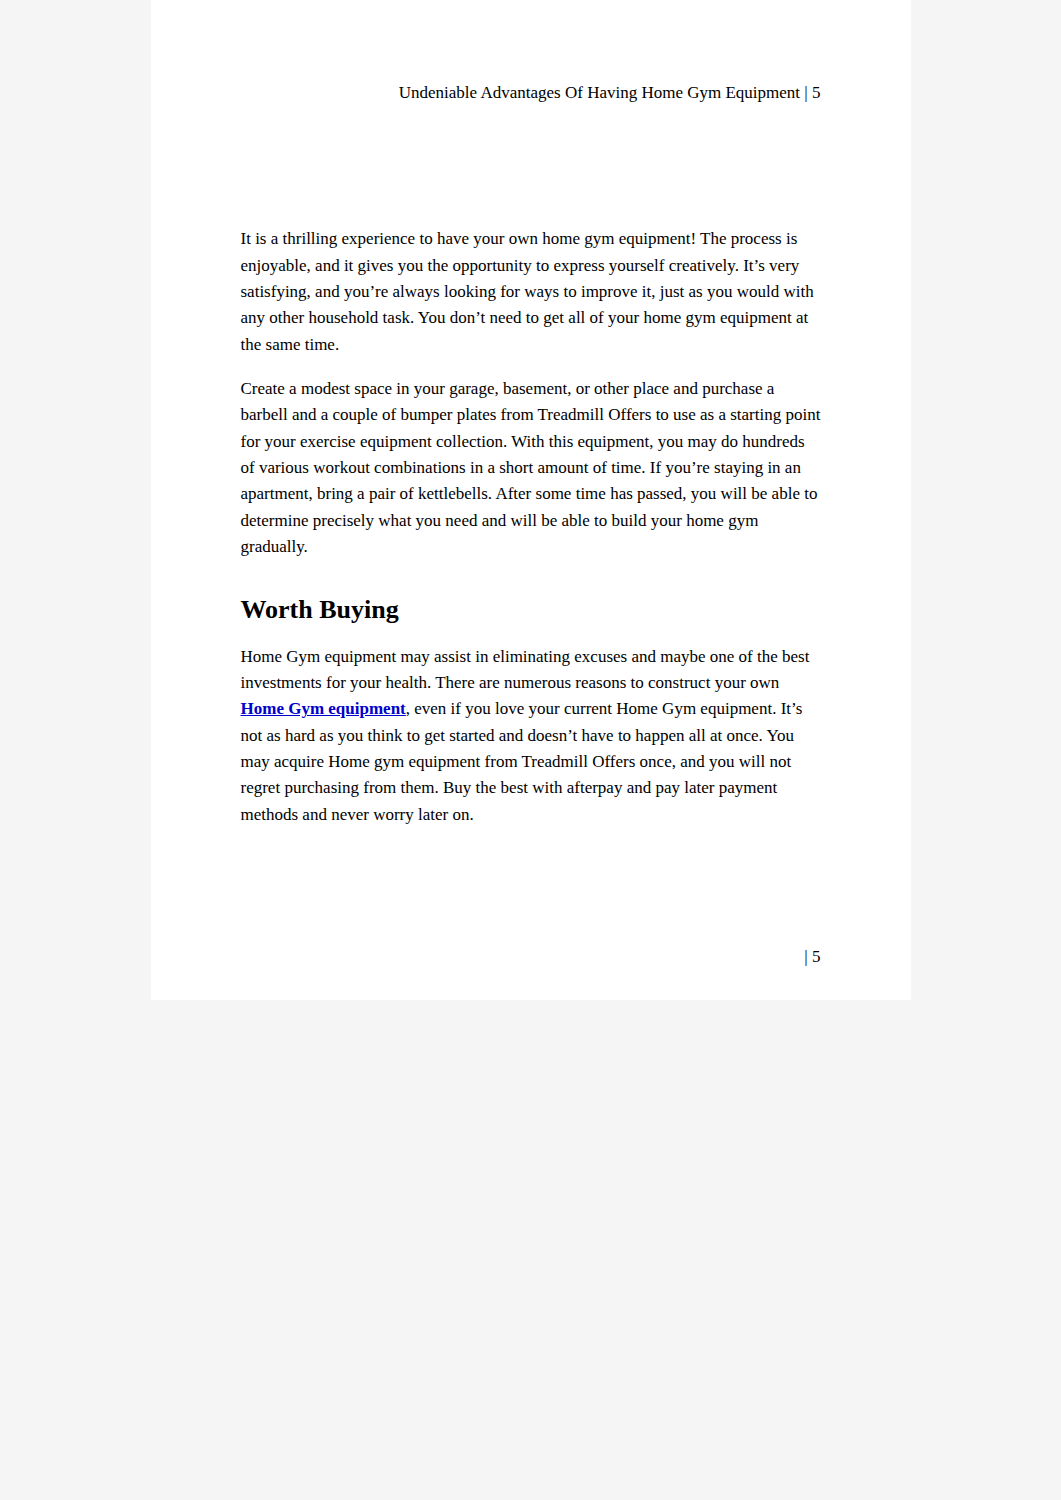Undeniable Advantages Of Having Home Gym Equipment | 5
It is a thrilling experience to have your own home gym equipment! The process is enjoyable, and it gives you the opportunity to express yourself creatively. It’s very satisfying, and you’re always looking for ways to improve it, just as you would with any other household task. You don’t need to get all of your home gym equipment at the same time.
Create a modest space in your garage, basement, or other place and purchase a barbell and a couple of bumper plates from Treadmill Offers to use as a starting point for your exercise equipment collection. With this equipment, you may do hundreds of various workout combinations in a short amount of time. If you’re staying in an apartment, bring a pair of kettlebells. After some time has passed, you will be able to determine precisely what you need and will be able to build your home gym gradually.
Worth Buying
Home Gym equipment may assist in eliminating excuses and maybe one of the best investments for your health. There are numerous reasons to construct your own Home Gym equipment, even if you love your current Home Gym equipment. It’s not as hard as you think to get started and doesn’t have to happen all at once. You may acquire Home gym equipment from Treadmill Offers once, and you will not regret purchasing from them. Buy the best with afterpay and pay later payment methods and never worry later on.
| 5